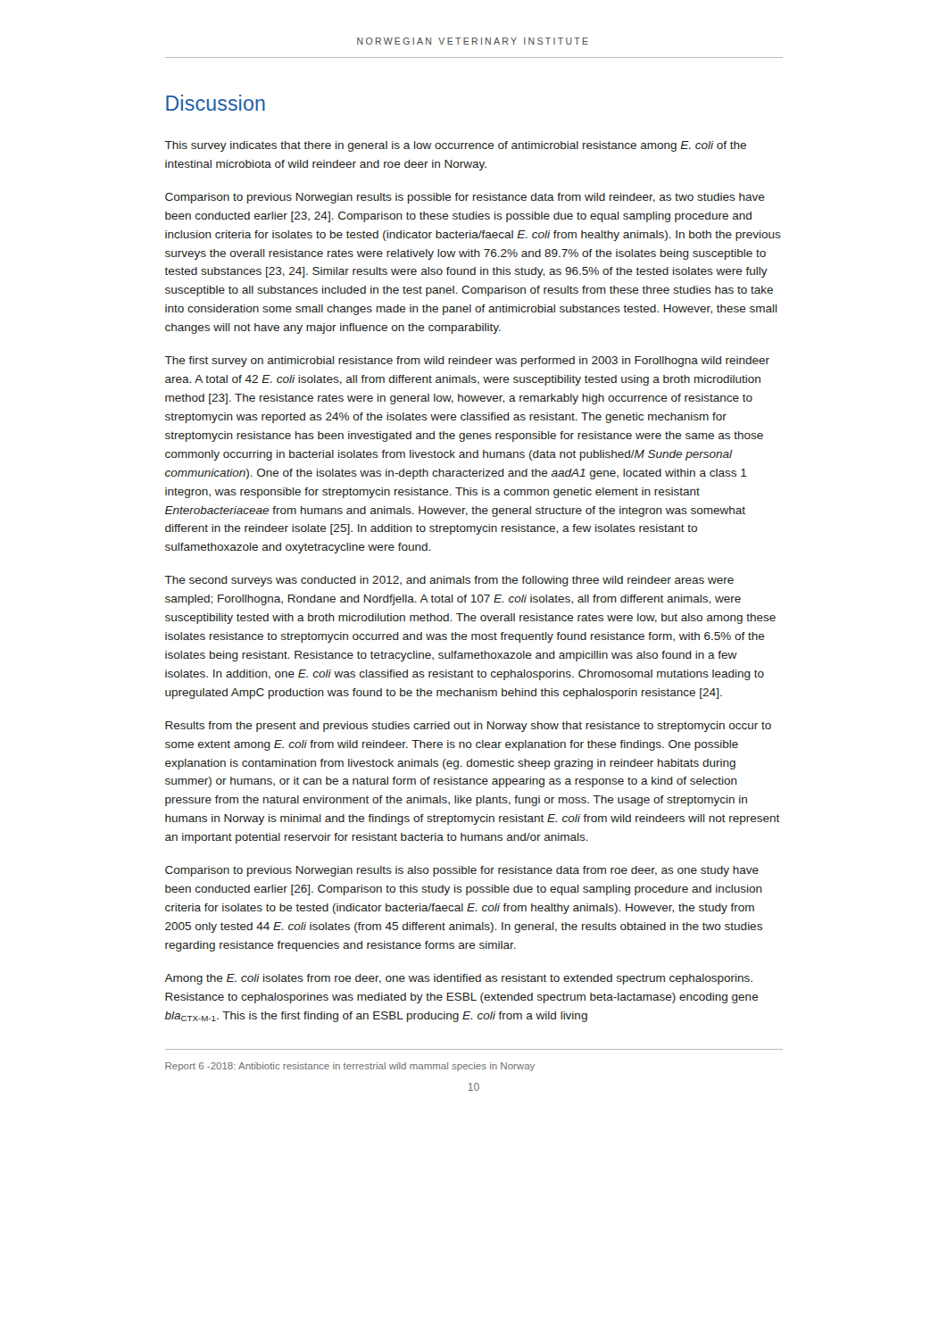Norwegian Veterinary Institute
Discussion
This survey indicates that there in general is a low occurrence of antimicrobial resistance among E. coli of the intestinal microbiota of wild reindeer and roe deer in Norway.
Comparison to previous Norwegian results is possible for resistance data from wild reindeer, as two studies have been conducted earlier [23, 24]. Comparison to these studies is possible due to equal sampling procedure and inclusion criteria for isolates to be tested (indicator bacteria/faecal E. coli from healthy animals). In both the previous surveys the overall resistance rates were relatively low with 76.2% and 89.7% of the isolates being susceptible to tested substances [23, 24]. Similar results were also found in this study, as 96.5% of the tested isolates were fully susceptible to all substances included in the test panel. Comparison of results from these three studies has to take into consideration some small changes made in the panel of antimicrobial substances tested. However, these small changes will not have any major influence on the comparability.
The first survey on antimicrobial resistance from wild reindeer was performed in 2003 in Forollhogna wild reindeer area. A total of 42 E. coli isolates, all from different animals, were susceptibility tested using a broth microdilution method [23]. The resistance rates were in general low, however, a remarkably high occurrence of resistance to streptomycin was reported as 24% of the isolates were classified as resistant. The genetic mechanism for streptomycin resistance has been investigated and the genes responsible for resistance were the same as those commonly occurring in bacterial isolates from livestock and humans (data not published/M Sunde personal communication). One of the isolates was in-depth characterized and the aadA1 gene, located within a class 1 integron, was responsible for streptomycin resistance. This is a common genetic element in resistant Enterobacteriaceae from humans and animals. However, the general structure of the integron was somewhat different in the reindeer isolate [25]. In addition to streptomycin resistance, a few isolates resistant to sulfamethoxazole and oxytetracycline were found.
The second surveys was conducted in 2012, and animals from the following three wild reindeer areas were sampled; Forollhogna, Rondane and Nordfjella. A total of 107 E. coli isolates, all from different animals, were susceptibility tested with a broth microdilution method. The overall resistance rates were low, but also among these isolates resistance to streptomycin occurred and was the most frequently found resistance form, with 6.5% of the isolates being resistant. Resistance to tetracycline, sulfamethoxazole and ampicillin was also found in a few isolates. In addition, one E. coli was classified as resistant to cephalosporins. Chromosomal mutations leading to upregulated AmpC production was found to be the mechanism behind this cephalosporin resistance [24].
Results from the present and previous studies carried out in Norway show that resistance to streptomycin occur to some extent among E. coli from wild reindeer. There is no clear explanation for these findings. One possible explanation is contamination from livestock animals (eg. domestic sheep grazing in reindeer habitats during summer) or humans, or it can be a natural form of resistance appearing as a response to a kind of selection pressure from the natural environment of the animals, like plants, fungi or moss. The usage of streptomycin in humans in Norway is minimal and the findings of streptomycin resistant E. coli from wild reindeers will not represent an important potential reservoir for resistant bacteria to humans and/or animals.
Comparison to previous Norwegian results is also possible for resistance data from roe deer, as one study have been conducted earlier [26]. Comparison to this study is possible due to equal sampling procedure and inclusion criteria for isolates to be tested (indicator bacteria/faecal E. coli from healthy animals). However, the study from 2005 only tested 44 E. coli isolates (from 45 different animals). In general, the results obtained in the two studies regarding resistance frequencies and resistance forms are similar.
Among the E. coli isolates from roe deer, one was identified as resistant to extended spectrum cephalosporins. Resistance to cephalosporines was mediated by the ESBL (extended spectrum beta-lactamase) encoding gene blaCTX-M-1. This is the first finding of an ESBL producing E. coli from a wild living
Report 6 -2018: Antibiotic resistance in terrestrial wild mammal species in Norway 10